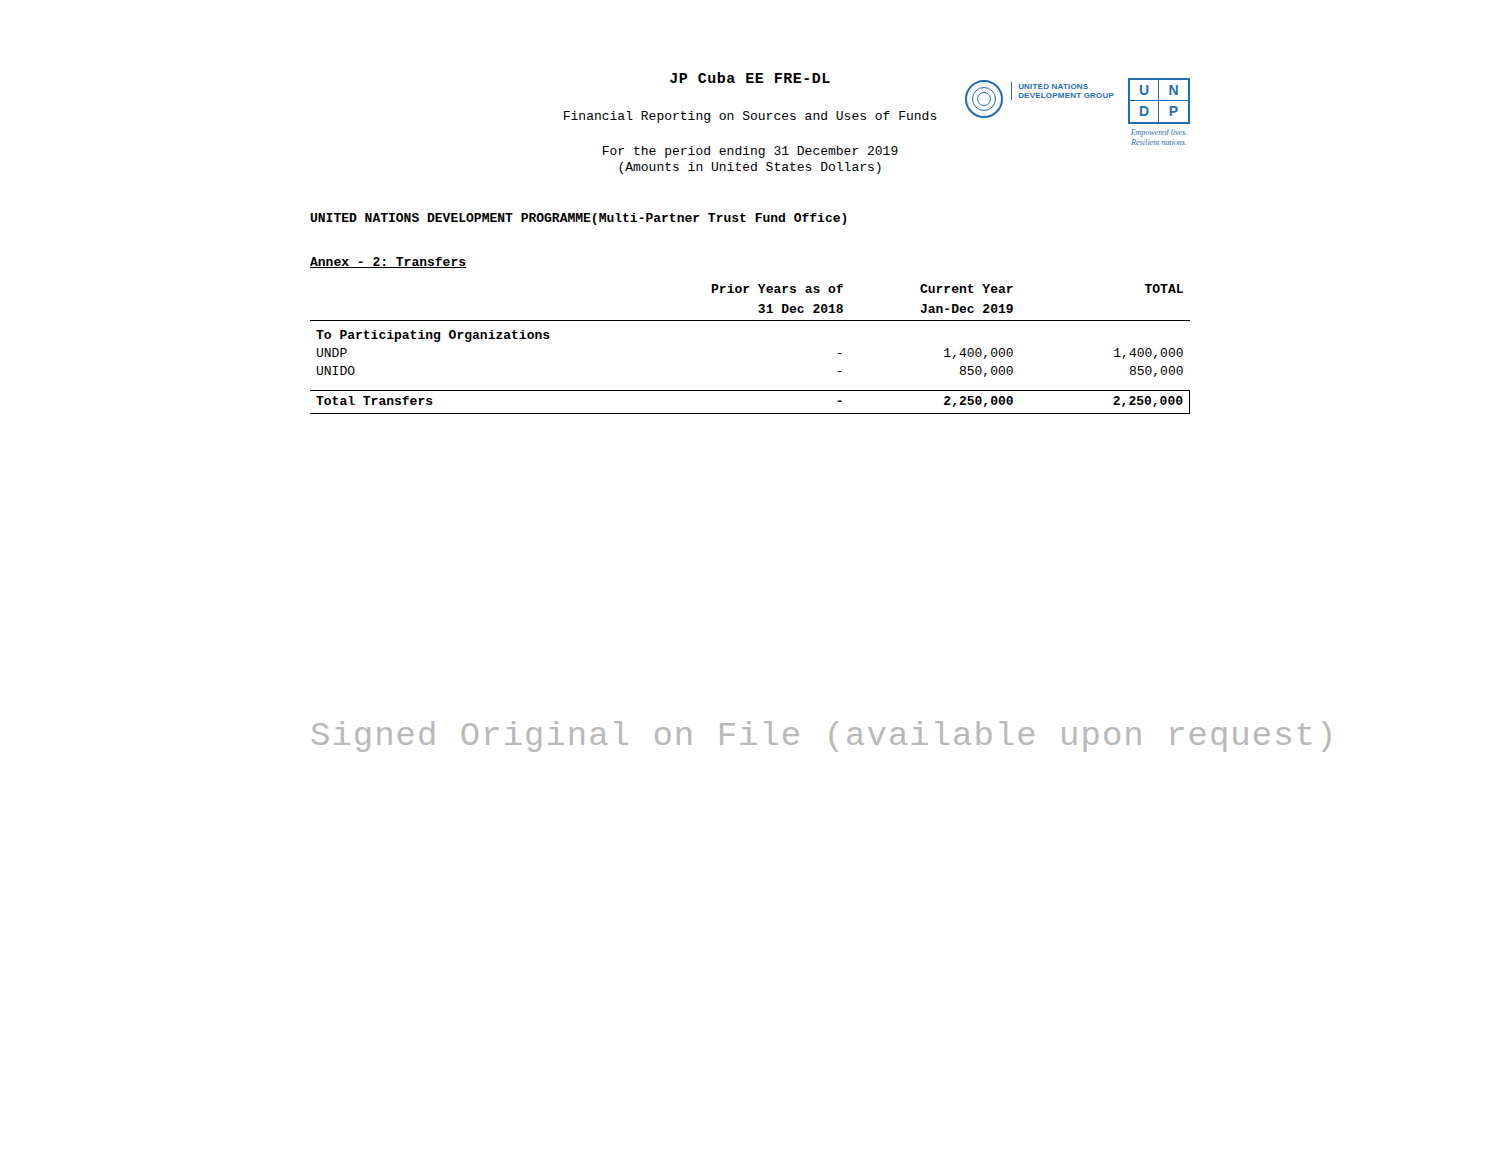UNITED NATIONS
DEVELOPMENT GROUP
UNDP
Empowered lives.
Resilient nations.
JP Cuba EE FRE-DL
Financial Reporting on Sources and Uses of Funds
For the period ending 31 December 2019
(Amounts in United States Dollars)
UNITED NATIONS DEVELOPMENT PROGRAMME(Multi-Partner Trust Fund Office)
Annex - 2: Transfers
| | Prior Years as of | Current Year | TOTAL |
| --- | --- | --- | --- |
| | 31 Dec 2018 | Jan-Dec 2019 | |
| To Participating Organizations | | | |
| UNDP | - | 1,400,000 | 1,400,000 |
| UNIDO | - | 850,000 | 850,000 |
| Total Transfers | - | 2,250,000 | 2,250,000 |
Signed Original on File (available upon request)